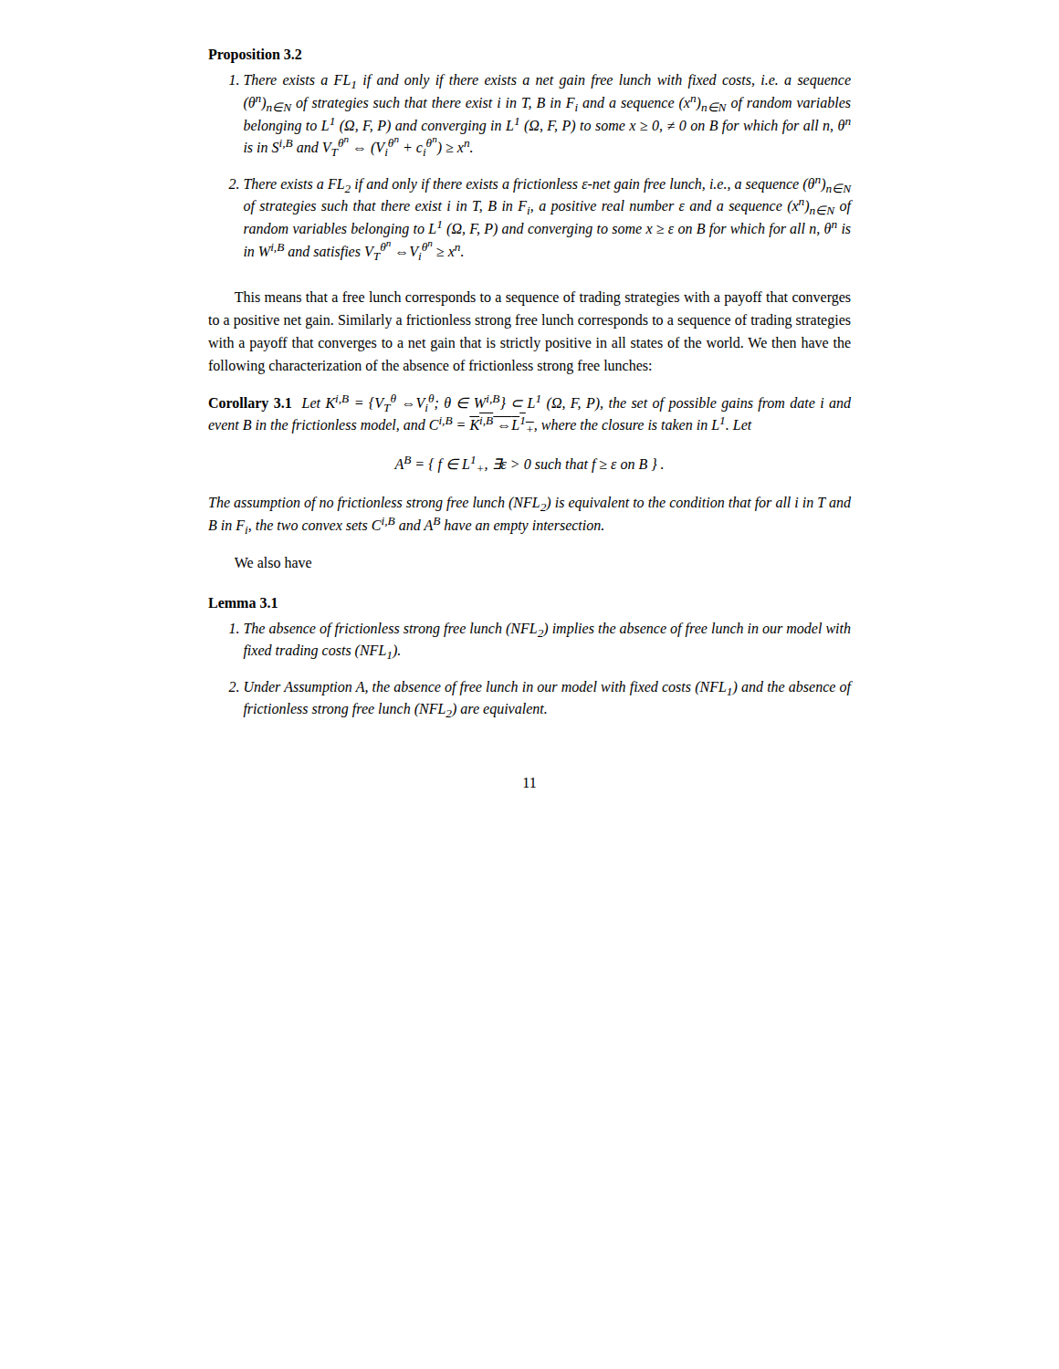Proposition 3.2
There exists a FL1 if and only if there exists a net gain free lunch with fixed costs, i.e. a sequence (θn)n∈N of strategies such that there exist i in T, B in Fi and a sequence (xn)n∈N of random variables belonging to L1 (Ω, F, P) and converging in L1 (Ω, F, P) to some x ≥ 0, ≠ 0 on B for which for all n, θn is in Si,B and VTθn ⇔ (Viθn + ciθn) ≥ xn.
There exists a FL2 if and only if there exists a frictionless ε-net gain free lunch, i.e., a sequence (θn)n∈N of strategies such that there exist i in T, B in Fi, a positive real number ε and a sequence (xn)n∈N of random variables belonging to L1 (Ω, F, P) and converging to some x ≥ ε on B for which for all n, θn is in Wi,B and satisfies VTθn ⇔Viθn ≥ xn.
This means that a free lunch corresponds to a sequence of trading strategies with a payoff that converges to a positive net gain. Similarly a frictionless strong free lunch corresponds to a sequence of trading strategies with a payoff that converges to a net gain that is strictly positive in all states of the world. We then have the following characterization of the absence of frictionless strong free lunches:
Corollary 3.1 Let Ki,B = {VTθ ⇔Viθ; θ ∈ Wi,B} ⊂ L1 (Ω, F, P), the set of possible gains from date i and event B in the frictionless model, and Ci,B = Ki,B ⇔L1+, where the closure is taken in L1. Let
AB = { f ∈ L1+, ∃ε > 0 such that f ≥ ε on B } .
The assumption of no frictionless strong free lunch (NFL2) is equivalent to the condition that for all i in T and B in Fi, the two convex sets Ci,B and AB have an empty intersection.
We also have
Lemma 3.1
The absence of frictionless strong free lunch (NFL2) implies the absence of free lunch in our model with fixed trading costs (NFL1).
Under Assumption A, the absence of free lunch in our model with fixed costs (NFL1) and the absence of frictionless strong free lunch (NFL2) are equivalent.
11